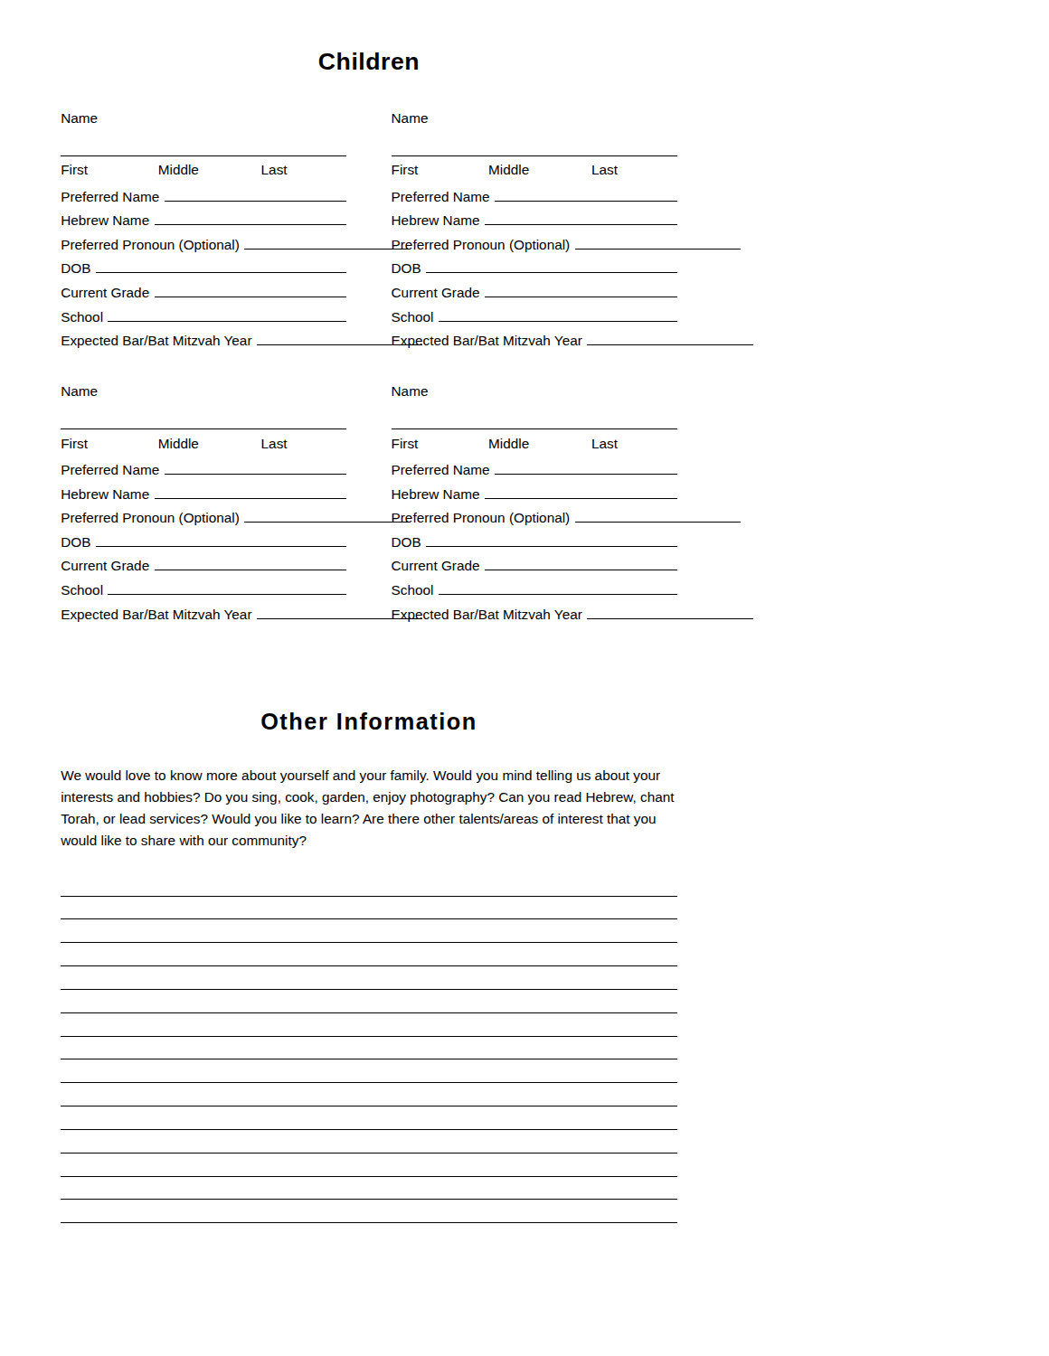Children
Name
First Middle Last
Preferred Name
Hebrew Name
Preferred Pronoun (Optional)
DOB
Current Grade
School
Expected Bar/Bat Mitzvah Year
Name
First Middle Last
Preferred Name
Hebrew Name
Preferred Pronoun (Optional)
DOB
Current Grade
School
Expected Bar/Bat Mitzvah Year
Name
First Middle Last
Preferred Name
Hebrew Name
Preferred Pronoun (Optional)
DOB
Current Grade
School
Expected Bar/Bat Mitzvah Year
Name
First Middle Last
Preferred Name
Hebrew Name
Preferred Pronoun (Optional)
DOB
Current Grade
School
Expected Bar/Bat Mitzvah Year
Other Information
We would love to know more about yourself and your family. Would you mind telling us about your interests and hobbies? Do you sing, cook, garden, enjoy photography? Can you read Hebrew, chant Torah, or lead services? Would you like to learn? Are there other talents/areas of interest that you would like to share with our community?